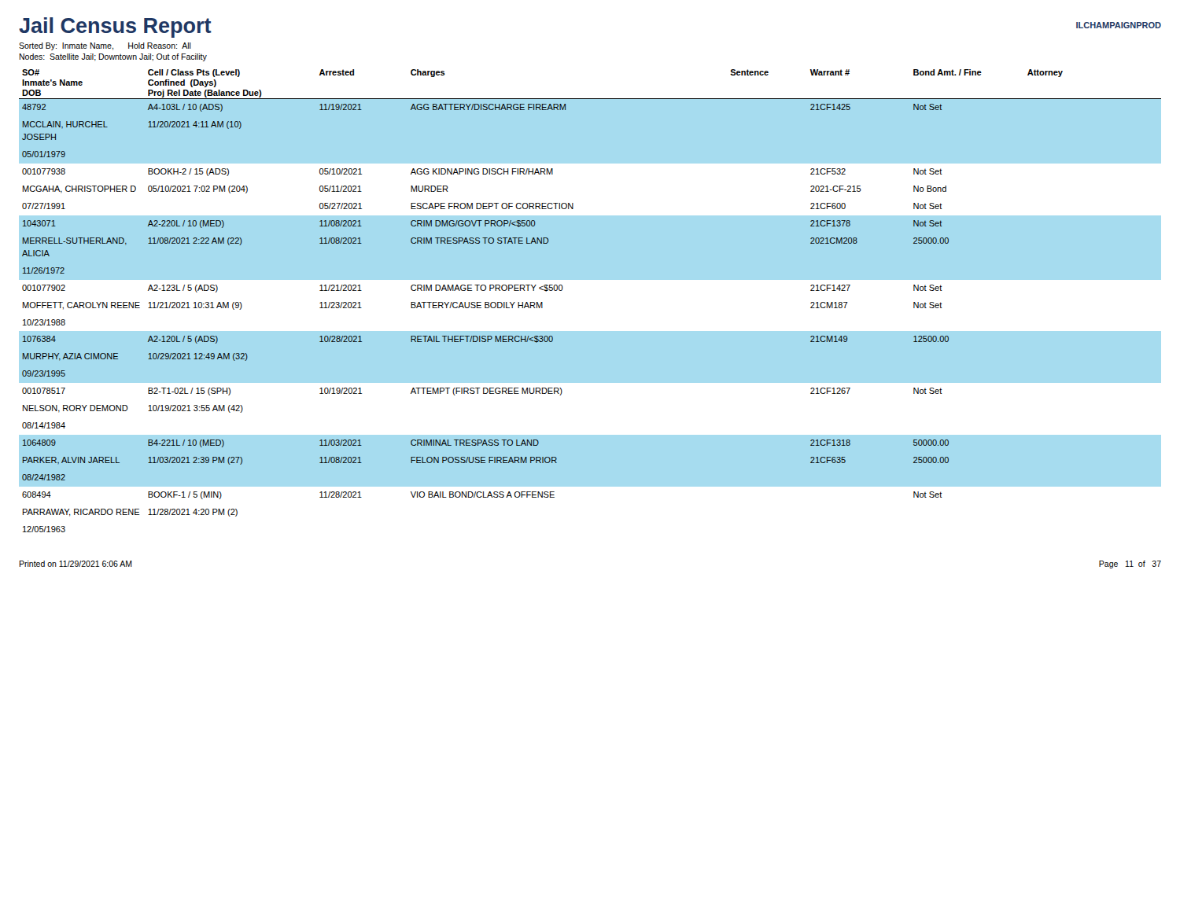Jail Census Report
ILCHAMPAIGNPROD
Sorted By: Inmate Name, Hold Reason: All
Nodes: Satellite Jail; Downtown Jail; Out of Facility
| SO# | Cell / Class Pts (Level) | Arrested | Charges | Sentence | Warrant # | Bond Amt. / Fine | Attorney |
| --- | --- | --- | --- | --- | --- | --- | --- |
| Inmate's Name | Confined (Days) | | | | | | |
| DOB | Proj Rel Date (Balance Due) | | | | | | |
| 48792 | A4-103L / 10 (ADS) | 11/19/2021 | AGG BATTERY/DISCHARGE FIREARM | | 21CF1425 | Not Set | |
| MCCLAIN, HURCHEL JOSEPH | 11/20/2021 4:11 AM (10) | | | | | | |
| 05/01/1979 | | | | | | | |
| 001077938 | BOOKH-2 / 15 (ADS) | 05/10/2021 | AGG KIDNAPING DISCH FIR/HARM | | 21CF532 | Not Set | |
| MCGAHA, CHRISTOPHER D | 05/10/2021 7:02 PM (204) | 05/11/2021 | MURDER | | 2021-CF-215 | No Bond | |
| 07/27/1991 | | 05/27/2021 | ESCAPE FROM DEPT OF CORRECTION | | 21CF600 | Not Set | |
| 1043071 | A2-220L / 10 (MED) | 11/08/2021 | CRIM DMG/GOVT PROP/<$500 | | 21CF1378 | Not Set | |
| MERRELL-SUTHERLAND, ALICIA | 11/08/2021 2:22 AM (22) | 11/08/2021 | CRIM TRESPASS TO STATE LAND | | 2021CM208 | 25000.00 | |
| 11/26/1972 | | | | | | | |
| 001077902 | A2-123L / 5 (ADS) | 11/21/2021 | CRIM DAMAGE TO PROPERTY <$500 | | 21CF1427 | Not Set | |
| MOFFETT, CAROLYN REENE | 11/21/2021 10:31 AM (9) | 11/23/2021 | BATTERY/CAUSE BODILY HARM | | 21CM187 | Not Set | |
| 10/23/1988 | | | | | | | |
| 1076384 | A2-120L / 5 (ADS) | 10/28/2021 | RETAIL THEFT/DISP MERCH/<$300 | | 21CM149 | 12500.00 | |
| MURPHY, AZIA CIMONE | 10/29/2021 12:49 AM (32) | | | | | | |
| 09/23/1995 | | | | | | | |
| 001078517 | B2-T1-02L / 15 (SPH) | 10/19/2021 | ATTEMPT (FIRST DEGREE MURDER) | | 21CF1267 | Not Set | |
| NELSON, RORY DEMOND | 10/19/2021 3:55 AM (42) | | | | | | |
| 08/14/1984 | | | | | | | |
| 1064809 | B4-221L / 10 (MED) | 11/03/2021 | CRIMINAL TRESPASS TO LAND | | 21CF1318 | 50000.00 | |
| PARKER, ALVIN JARELL | 11/03/2021 2:39 PM (27) | 11/08/2021 | FELON POSS/USE FIREARM PRIOR | | 21CF635 | 25000.00 | |
| 08/24/1982 | | | | | | | |
| 608494 | BOOKF-1 / 5 (MIN) | 11/28/2021 | VIO BAIL BOND/CLASS A OFFENSE | | | Not Set | |
| PARRAWAY, RICARDO RENE | 11/28/2021 4:20 PM (2) | | | | | | |
| 12/05/1963 | | | | | | | |
Printed on 11/29/2021 6:06 AM Page 11 of 37